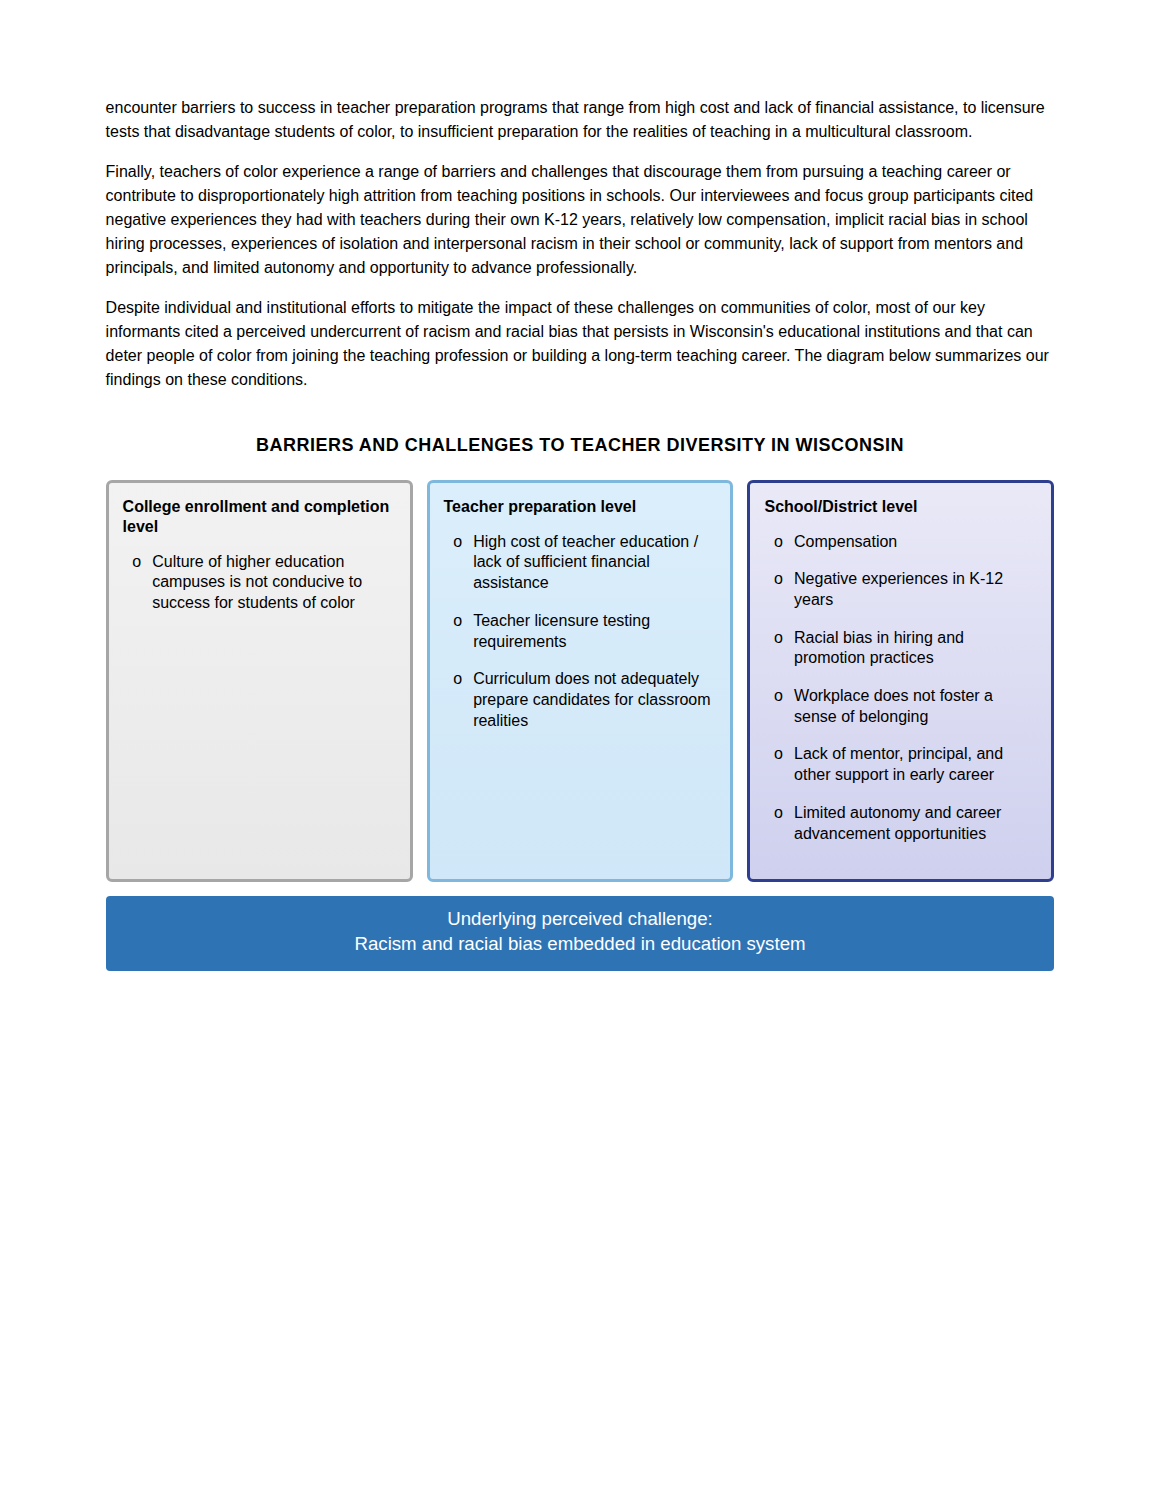encounter barriers to success in teacher preparation programs that range from high cost and lack of financial assistance, to licensure tests that disadvantage students of color, to insufficient preparation for the realities of teaching in a multicultural classroom.
Finally, teachers of color experience a range of barriers and challenges that discourage them from pursuing a teaching career or contribute to disproportionately high attrition from teaching positions in schools. Our interviewees and focus group participants cited negative experiences they had with teachers during their own K-12 years, relatively low compensation, implicit racial bias in school hiring processes, experiences of isolation and interpersonal racism in their school or community, lack of support from mentors and principals, and limited autonomy and opportunity to advance professionally.
Despite individual and institutional efforts to mitigate the impact of these challenges on communities of color, most of our key informants cited a perceived undercurrent of racism and racial bias that persists in Wisconsin's educational institutions and that can deter people of color from joining the teaching profession or building a long-term teaching career. The diagram below summarizes our findings on these conditions.
BARRIERS AND CHALLENGES TO TEACHER DIVERSITY IN WISCONSIN
College enrollment and completion level
Culture of higher education campuses is not conducive to success for students of color
Teacher preparation level
High cost of teacher education / lack of sufficient financial assistance
Teacher licensure testing requirements
Curriculum does not adequately prepare candidates for classroom realities
School/District level
Compensation
Negative experiences in K-12 years
Racial bias in hiring and promotion practices
Workplace does not foster a sense of belonging
Lack of mentor, principal, and other support in early career
Limited autonomy and career advancement opportunities
Underlying perceived challenge:
Racism and racial bias embedded in education system